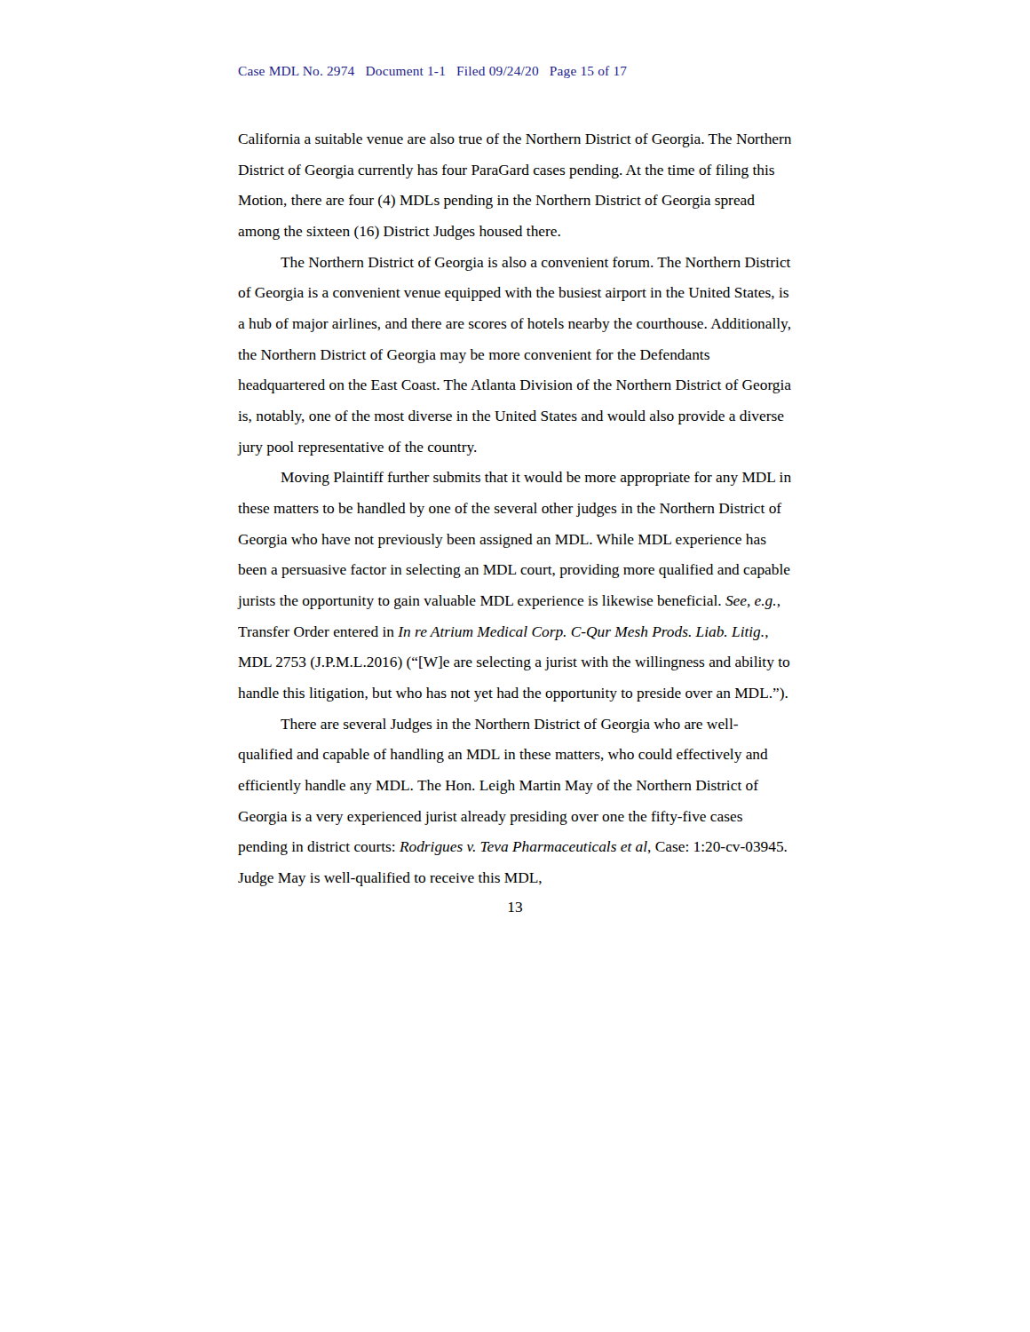Case MDL No. 2974 Document 1-1 Filed 09/24/20 Page 15 of 17
California a suitable venue are also true of the Northern District of Georgia. The Northern District of Georgia currently has four ParaGard cases pending. At the time of filing this Motion, there are four (4) MDLs pending in the Northern District of Georgia spread among the sixteen (16) District Judges housed there.
The Northern District of Georgia is also a convenient forum. The Northern District of Georgia is a convenient venue equipped with the busiest airport in the United States, is a hub of major airlines, and there are scores of hotels nearby the courthouse. Additionally, the Northern District of Georgia may be more convenient for the Defendants headquartered on the East Coast. The Atlanta Division of the Northern District of Georgia is, notably, one of the most diverse in the United States and would also provide a diverse jury pool representative of the country.
Moving Plaintiff further submits that it would be more appropriate for any MDL in these matters to be handled by one of the several other judges in the Northern District of Georgia who have not previously been assigned an MDL. While MDL experience has been a persuasive factor in selecting an MDL court, providing more qualified and capable jurists the opportunity to gain valuable MDL experience is likewise beneficial. See, e.g., Transfer Order entered in In re Atrium Medical Corp. C-Qur Mesh Prods. Liab. Litig., MDL 2753 (J.P.M.L.2016) (“[W]e are selecting a jurist with the willingness and ability to handle this litigation, but who has not yet had the opportunity to preside over an MDL.”).
There are several Judges in the Northern District of Georgia who are well-qualified and capable of handling an MDL in these matters, who could effectively and efficiently handle any MDL. The Hon. Leigh Martin May of the Northern District of Georgia is a very experienced jurist already presiding over one the fifty-five cases pending in district courts: Rodrigues v. Teva Pharmaceuticals et al, Case: 1:20-cv-03945. Judge May is well-qualified to receive this MDL,
13